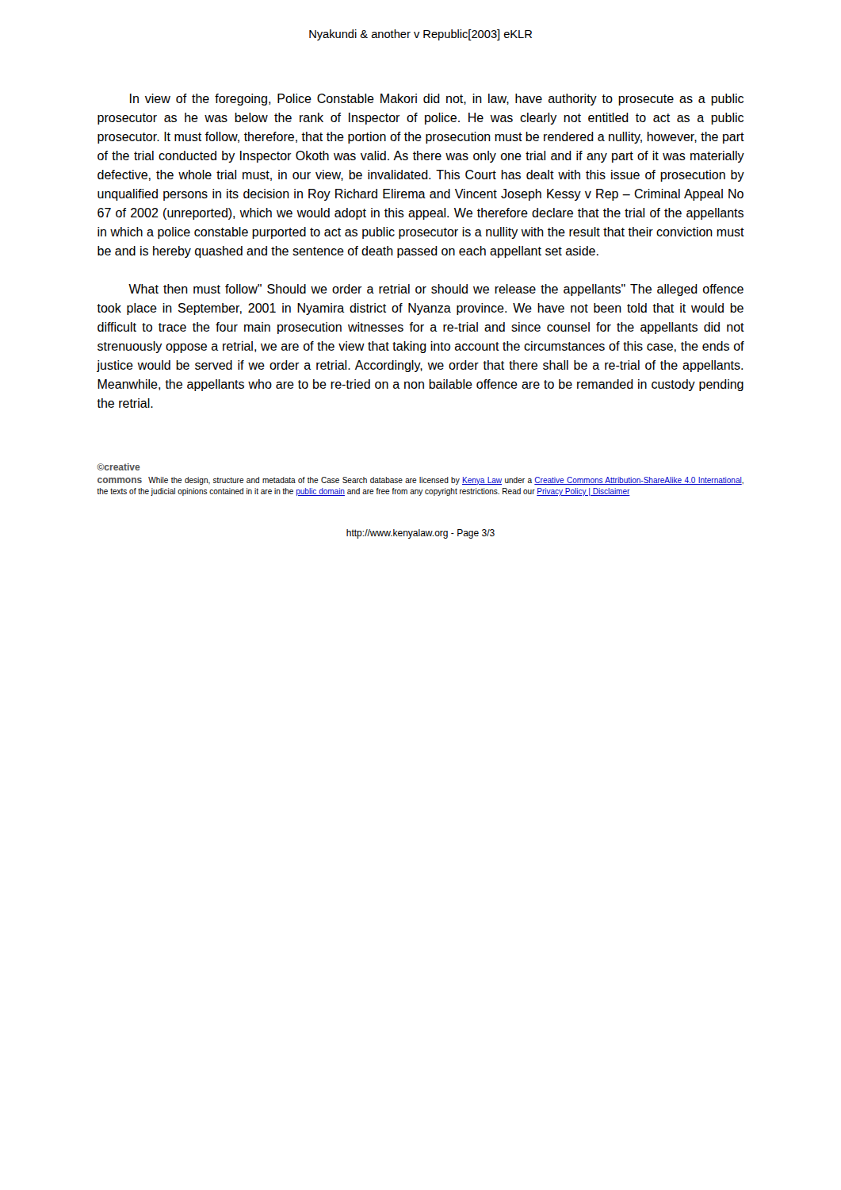Nyakundi & another v Republic[2003] eKLR
In view of the foregoing, Police Constable Makori did not, in law, have authority to prosecute as a public prosecutor as he was below the rank of Inspector of police. He was clearly not entitled to act as a public prosecutor. It must follow, therefore, that the portion of the prosecution must be rendered a nullity, however, the part of the trial conducted by Inspector Okoth was valid. As there was only one trial and if any part of it was materially defective, the whole trial must, in our view, be invalidated. This Court has dealt with this issue of prosecution by unqualified persons in its decision in Roy Richard Elirema and Vincent Joseph Kessy v Rep – Criminal Appeal No 67 of 2002 (unreported), which we would adopt in this appeal. We therefore declare that the trial of the appellants in which a police constable purported to act as public prosecutor is a nullity with the result that their conviction must be and is hereby quashed and the sentence of death passed on each appellant set aside.
What then must follow" Should we order a retrial or should we release the appellants" The alleged offence took place in September, 2001 in Nyamira district of Nyanza province. We have not been told that it would be difficult to trace the four main prosecution witnesses for a re-trial and since counsel for the appellants did not strenuously oppose a retrial, we are of the view that taking into account the circumstances of this case, the ends of justice would be served if we order a retrial. Accordingly, we order that there shall be a re-trial of the appellants. Meanwhile, the appellants who are to be re-tried on a non bailable offence are to be remanded in custody pending the retrial.
©creative
commons While the design, structure and metadata of the Case Search database are licensed by Kenya Law under a Creative Commons Attribution-ShareAlike 4.0 International, the texts of the judicial opinions contained in it are in the public domain and are free from any copyright restrictions. Read our Privacy Policy | Disclaimer
http://www.kenyalaw.org - Page 3/3